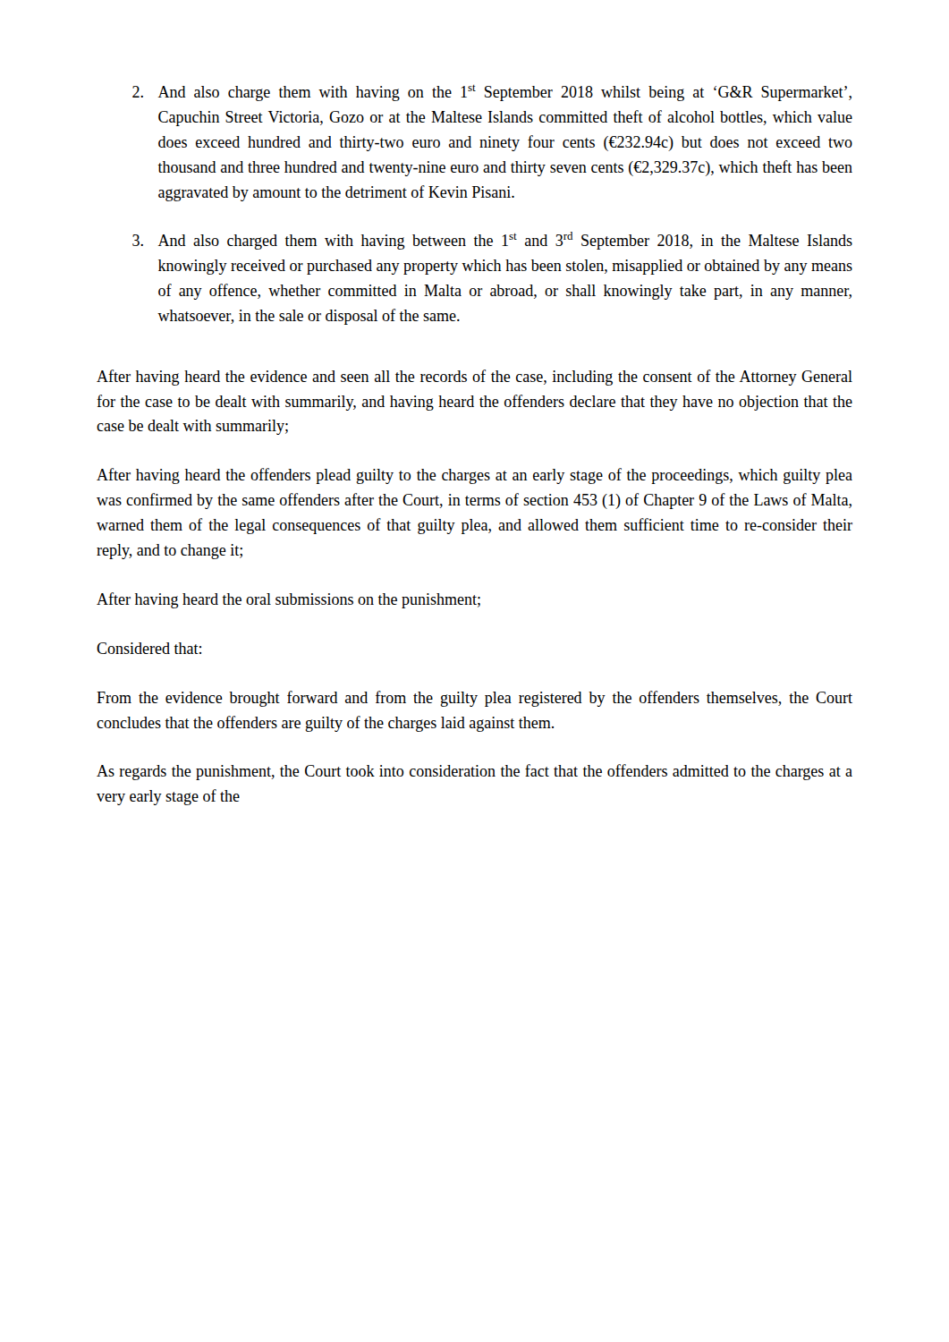And also charge them with having on the 1st September 2018 whilst being at ‘G&R Supermarket’, Capuchin Street Victoria, Gozo or at the Maltese Islands committed theft of alcohol bottles, which value does exceed hundred and thirty-two euro and ninety four cents (€232.94c) but does not exceed two thousand and three hundred and twenty-nine euro and thirty seven cents (€2,329.37c), which theft has been aggravated by amount to the detriment of Kevin Pisani.
And also charged them with having between the 1st and 3rd September 2018, in the Maltese Islands knowingly received or purchased any property which has been stolen, misapplied or obtained by any means of any offence, whether committed in Malta or abroad, or shall knowingly take part, in any manner, whatsoever, in the sale or disposal of the same.
After having heard the evidence and seen all the records of the case, including the consent of the Attorney General for the case to be dealt with summarily, and having heard the offenders declare that they have no objection that the case be dealt with summarily;
After having heard the offenders plead guilty to the charges at an early stage of the proceedings, which guilty plea was confirmed by the same offenders after the Court, in terms of section 453 (1) of Chapter 9 of the Laws of Malta, warned them of the legal consequences of that guilty plea, and allowed them sufficient time to re-consider their reply, and to change it;
After having heard the oral submissions on the punishment;
Considered that:
From the evidence brought forward and from the guilty plea registered by the offenders themselves, the Court concludes that the offenders are guilty of the charges laid against them.
As regards the punishment, the Court took into consideration the fact that the offenders admitted to the charges at a very early stage of the